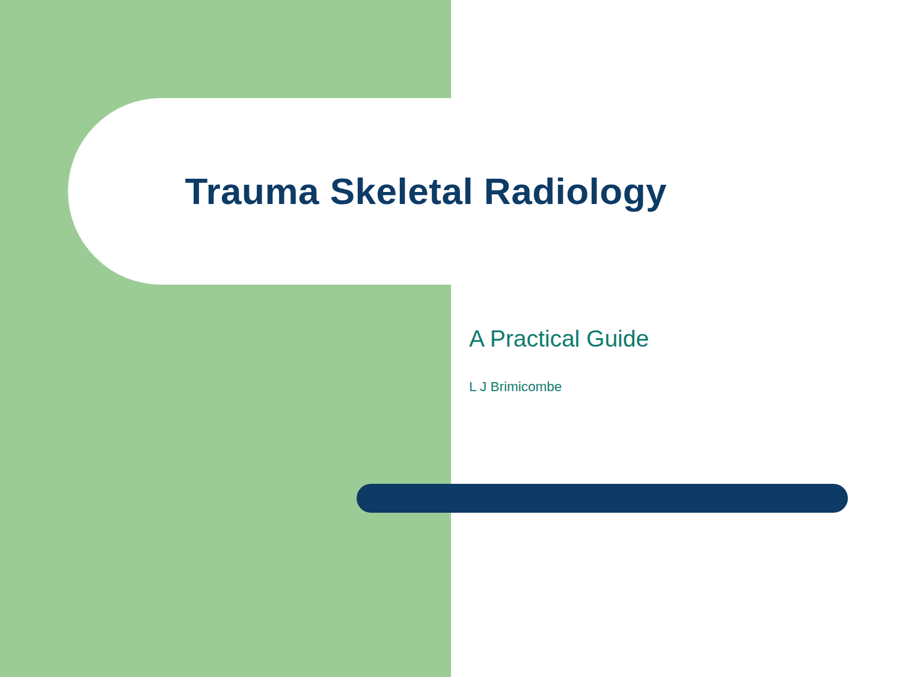Trauma Skeletal Radiology
A Practical Guide
L J Brimicombe